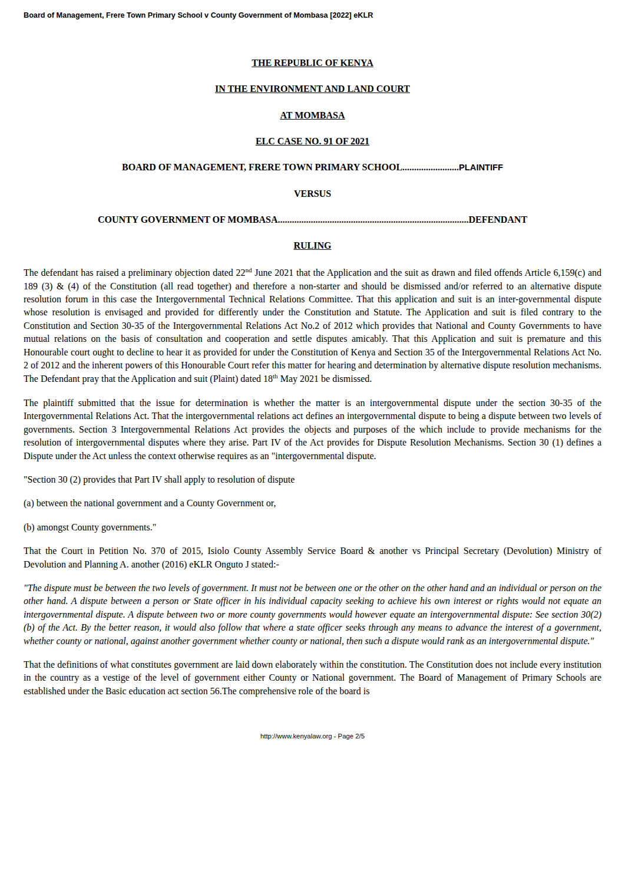Board of Management, Frere Town Primary School v County Government of Mombasa [2022] eKLR
THE REPUBLIC OF KENYA
IN THE ENVIRONMENT AND LAND COURT
AT MOMBASA
ELC CASE NO. 91 OF 2021
BOARD OF MANAGEMENT, FRERE TOWN PRIMARY SCHOOL........................PLAINTIFF
VERSUS
COUNTY GOVERNMENT OF MOMBASA.................................................................................DEFENDANT
RULING
The defendant has raised a preliminary objection dated 22nd June 2021 that the Application and the suit as drawn and filed offends Article 6,159(c) and 189 (3) & (4) of the Constitution (all read together) and therefore a non-starter and should be dismissed and/or referred to an alternative dispute resolution forum in this case the Intergovernmental Technical Relations Committee. That this application and suit is an inter-governmental dispute whose resolution is envisaged and provided for differently under the Constitution and Statute. The Application and suit is filed contrary to the Constitution and Section 30-35 of the Intergovernmental Relations Act No.2 of 2012 which provides that National and County Governments to have mutual relations on the basis of consultation and cooperation and settle disputes amicably. That this Application and suit is premature and this Honourable court ought to decline to hear it as provided for under the Constitution of Kenya and Section 35 of the Intergovernmental Relations Act No. 2 of 2012 and the inherent powers of this Honourable Court refer this matter for hearing and determination by alternative dispute resolution mechanisms. The Defendant pray that the Application and suit (Plaint) dated 18th May 2021 be dismissed.
The plaintiff submitted that the issue for determination is whether the matter is an intergovernmental dispute under the section 30-35 of the Intergovernmental Relations Act. That the intergovernmental relations act defines an intergovernmental dispute to being a dispute between two levels of governments. Section 3 Intergovernmental Relations Act provides the objects and purposes of the which include to provide mechanisms for the resolution of intergovernmental disputes where they arise. Part IV of the Act provides for Dispute Resolution Mechanisms. Section 30 (1) defines a Dispute under the Act unless the context otherwise requires as an "intergovernmental dispute.
"Section 30 (2) provides that Part IV shall apply to resolution of dispute
(a) between the national government and a County Government or,
(b) amongst County governments."
That the Court in Petition No. 370 of 2015, Isiolo County Assembly Service Board & another vs Principal Secretary (Devolution) Ministry of Devolution and Planning A. another (2016) eKLR Onguto J stated:-
"The dispute must be between the two levels of government. It must not be between one or the other on the other hand and an individual or person on the other hand. A dispute between a person or State officer in his individual capacity seeking to achieve his own interest or rights would not equate an intergovernmental dispute. A dispute between two or more county governments would however equate an intergovernmental dispute: See section 30(2) (b) of the Act. By the better reason, it would also follow that where a state officer seeks through any means to advance the interest of a government, whether county or national, against another government whether county or national, then such a dispute would rank as an intergovernmental dispute."
That the definitions of what constitutes government are laid down elaborately within the constitution. The Constitution does not include every institution in the country as a vestige of the level of government either County or National government. The Board of Management of Primary Schools are established under the Basic education act section 56.The comprehensive role of the board is
http://www.kenyalaw.org - Page 2/5